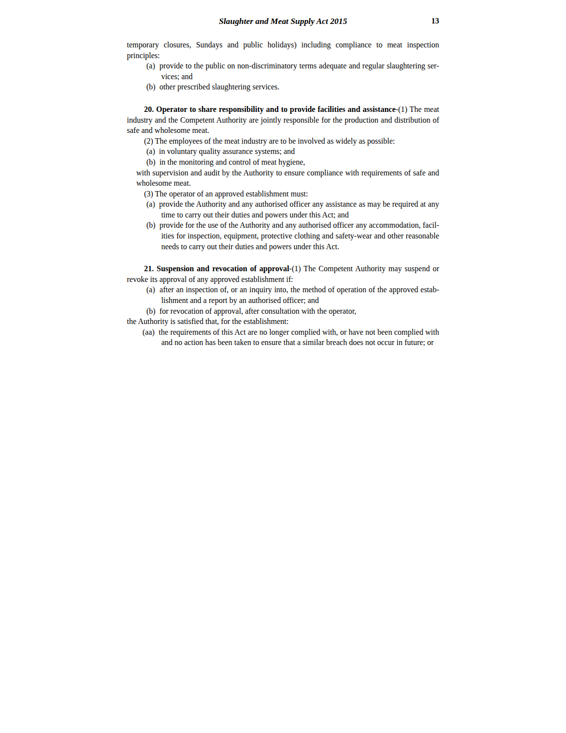Slaughter and Meat Supply Act 2015 13
temporary closures, Sundays and public holidays) including compliance to meat inspection principles:
(a) provide to the public on non-discriminatory terms adequate and regular slaughtering services; and
(b) other prescribed slaughtering services.
20. Operator to share responsibility and to provide facilities and assistance-(1) The meat industry and the Competent Authority are jointly responsible for the production and distribution of safe and wholesome meat.
(2) The employees of the meat industry are to be involved as widely as possible:
(a) in voluntary quality assurance systems; and
(b) in the monitoring and control of meat hygiene,
with supervision and audit by the Authority to ensure compliance with requirements of safe and wholesome meat.
(3) The operator of an approved establishment must:
(a) provide the Authority and any authorised officer any assistance as may be required at any time to carry out their duties and powers under this Act; and
(b) provide for the use of the Authority and any authorised officer any accommodation, facilities for inspection, equipment, protective clothing and safety-wear and other reasonable needs to carry out their duties and powers under this Act.
21. Suspension and revocation of approval-(1) The Competent Authority may suspend or revoke its approval of any approved establishment if:
(a) after an inspection of, or an inquiry into, the method of operation of the approved establishment and a report by an authorised officer; and
(b) for revocation of approval, after consultation with the operator,
the Authority is satisfied that, for the establishment:
(aa) the requirements of this Act are no longer complied with, or have not been complied with and no action has been taken to ensure that a similar breach does not occur in future; or